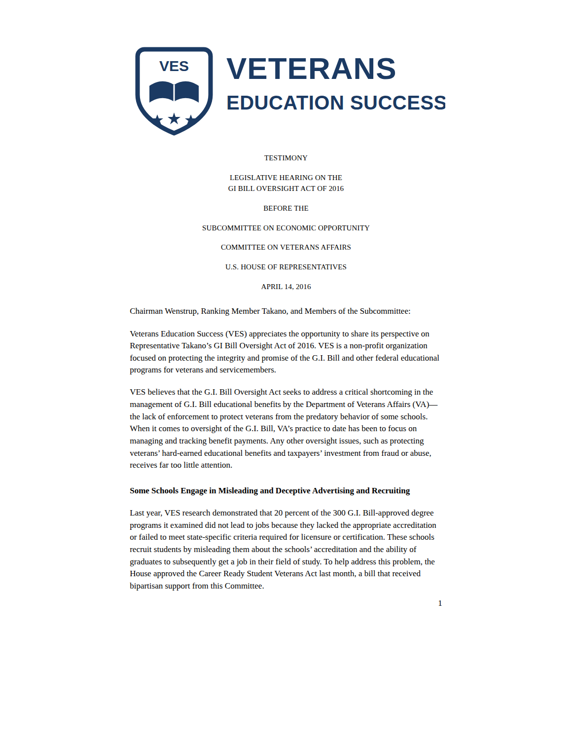Veterans Education Success logo: a shield with an open book and three stars VES VETERANS EDUCATION SUCCESS
Testimony
Legislative Hearing on the
GI Bill Oversight Act of 2016
Before the
Subcommittee on Economic Opportunity
Committee on Veterans Affairs
U.S. House of Representatives
April 14, 2016
Chairman Wenstrup, Ranking Member Takano, and Members of the Subcommittee:
Veterans Education Success (VES) appreciates the opportunity to share its perspective on Representative Takano’s GI Bill Oversight Act of 2016. VES is a non-profit organization focused on protecting the integrity and promise of the G.I. Bill and other federal educational programs for veterans and servicemembers.
VES believes that the G.I. Bill Oversight Act seeks to address a critical shortcoming in the management of G.I. Bill educational benefits by the Department of Veterans Affairs (VA)—the lack of enforcement to protect veterans from the predatory behavior of some schools. When it comes to oversight of the G.I. Bill, VA’s practice to date has been to focus on managing and tracking benefit payments. Any other oversight issues, such as protecting veterans’ hard-earned educational benefits and taxpayers’ investment from fraud or abuse, receives far too little attention.
Some Schools Engage in Misleading and Deceptive Advertising and Recruiting
Last year, VES research demonstrated that 20 percent of the 300 G.I. Bill-approved degree programs it examined did not lead to jobs because they lacked the appropriate accreditation or failed to meet state-specific criteria required for licensure or certification. These schools recruit students by misleading them about the schools’ accreditation and the ability of graduates to subsequently get a job in their field of study. To help address this problem, the House approved the Career Ready Student Veterans Act last month, a bill that received bipartisan support from this Committee.
1